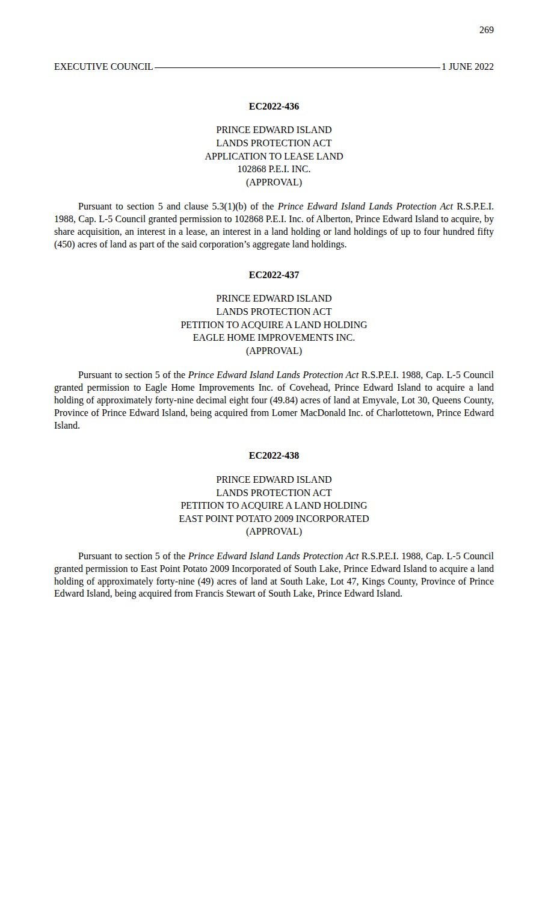269
EXECUTIVE COUNCIL 1 JUNE 2022
EC2022-436
PRINCE EDWARD ISLAND
LANDS PROTECTION ACT
APPLICATION TO LEASE LAND
102868 P.E.I. INC.
(APPROVAL)
Pursuant to section 5 and clause 5.3(1)(b) of the Prince Edward Island Lands Protection Act R.S.P.E.I. 1988, Cap. L-5 Council granted permission to 102868 P.E.I. Inc. of Alberton, Prince Edward Island to acquire, by share acquisition, an interest in a lease, an interest in a land holding or land holdings of up to four hundred fifty (450) acres of land as part of the said corporation’s aggregate land holdings.
EC2022-437
PRINCE EDWARD ISLAND
LANDS PROTECTION ACT
PETITION TO ACQUIRE A LAND HOLDING
EAGLE HOME IMPROVEMENTS INC.
(APPROVAL)
Pursuant to section 5 of the Prince Edward Island Lands Protection Act R.S.P.E.I. 1988, Cap. L-5 Council granted permission to Eagle Home Improvements Inc. of Covehead, Prince Edward Island to acquire a land holding of approximately forty-nine decimal eight four (49.84) acres of land at Emyvale, Lot 30, Queens County, Province of Prince Edward Island, being acquired from Lomer MacDonald Inc. of Charlottetown, Prince Edward Island.
EC2022-438
PRINCE EDWARD ISLAND
LANDS PROTECTION ACT
PETITION TO ACQUIRE A LAND HOLDING
EAST POINT POTATO 2009 INCORPORATED
(APPROVAL)
Pursuant to section 5 of the Prince Edward Island Lands Protection Act R.S.P.E.I. 1988, Cap. L-5 Council granted permission to East Point Potato 2009 Incorporated of South Lake, Prince Edward Island to acquire a land holding of approximately forty-nine (49) acres of land at South Lake, Lot 47, Kings County, Province of Prince Edward Island, being acquired from Francis Stewart of South Lake, Prince Edward Island.